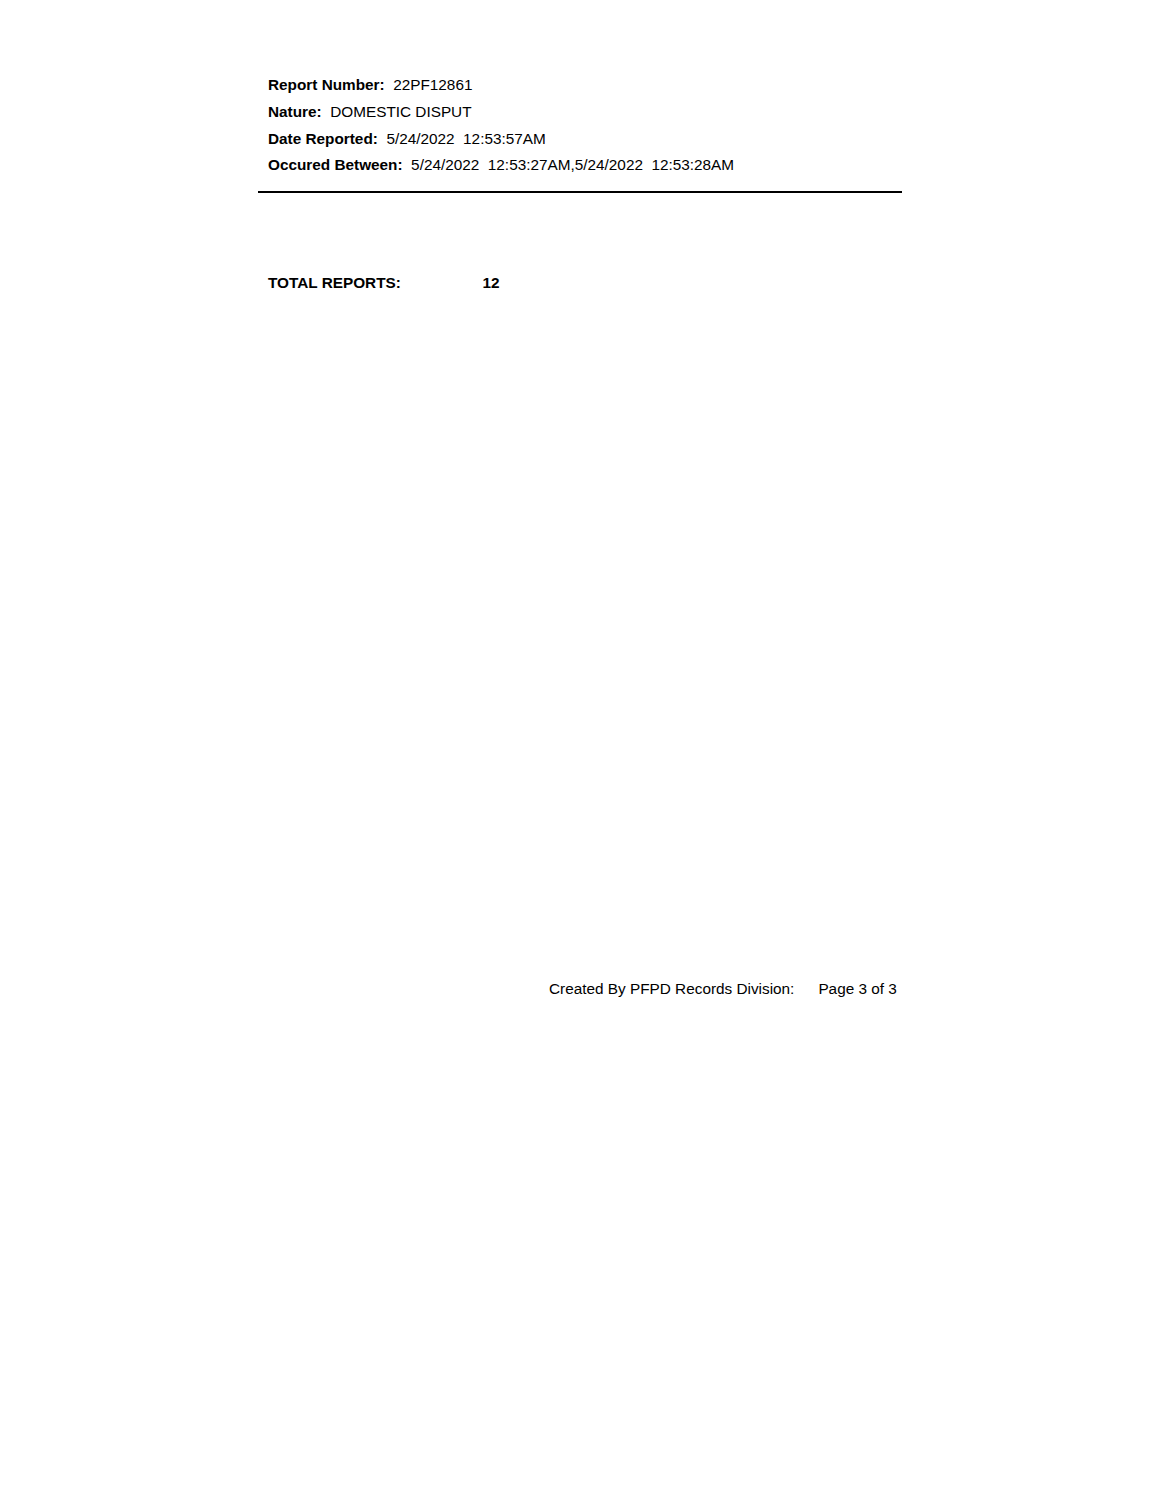Report Number: 22PF12861
Nature: DOMESTIC DISPUT
Date Reported: 5/24/2022 12:53:57AM
Occured Between: 5/24/2022 12:53:27AM,5/24/2022 12:53:28AM
TOTAL REPORTS:12
Created By PFPD Records Division:Page 3 of 3